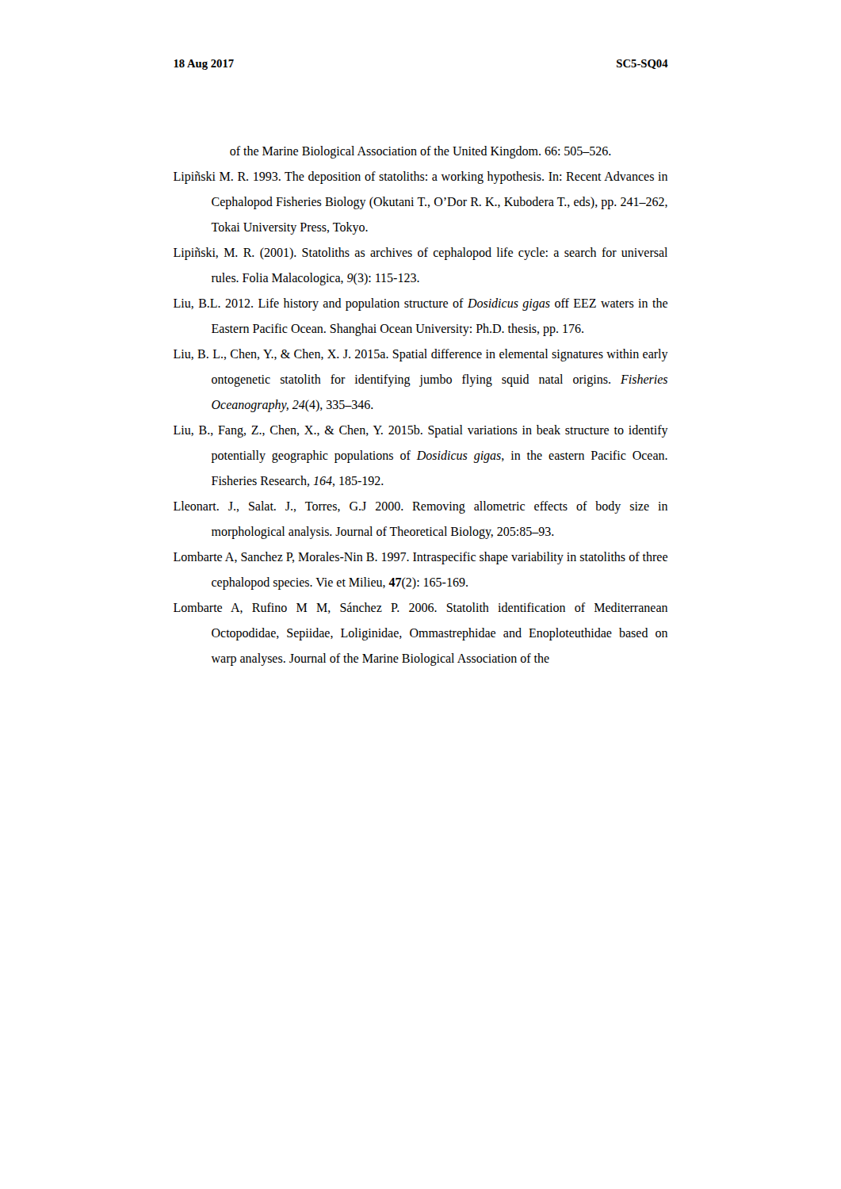18 Aug 2017 SC5-SQ04
of the Marine Biological Association of the United Kingdom. 66: 505–526.
Lipiñski M. R. 1993. The deposition of statoliths: a working hypothesis. In: Recent Advances in Cephalopod Fisheries Biology (Okutani T., O’Dor R. K., Kubodera T., eds), pp. 241–262, Tokai University Press, Tokyo.
Lipiñski, M. R. (2001). Statoliths as archives of cephalopod life cycle: a search for universal rules. Folia Malacologica, 9(3): 115-123.
Liu, B.L. 2012. Life history and population structure of Dosidicus gigas off EEZ waters in the Eastern Pacific Ocean. Shanghai Ocean University: Ph.D. thesis, pp. 176.
Liu, B. L., Chen, Y., & Chen, X. J. 2015a. Spatial difference in elemental signatures within early ontogenetic statolith for identifying jumbo flying squid natal origins. Fisheries Oceanography, 24(4), 335–346.
Liu, B., Fang, Z., Chen, X., & Chen, Y. 2015b. Spatial variations in beak structure to identify potentially geographic populations of Dosidicus gigas, in the eastern Pacific Ocean. Fisheries Research, 164, 185-192.
Lleonart. J., Salat. J., Torres, G.J 2000. Removing allometric effects of body size in morphological analysis. Journal of Theoretical Biology, 205:85–93.
Lombarte A, Sanchez P, Morales-Nin B. 1997. Intraspecific shape variability in statoliths of three cephalopod species. Vie et Milieu, 47(2): 165-169.
Lombarte A, Rufino M M, Sánchez P. 2006. Statolith identification of Mediterranean Octopodidae, Sepiidae, Loliginidae, Ommastrephidae and Enoploteuthidae based on warp analyses. Journal of the Marine Biological Association of the